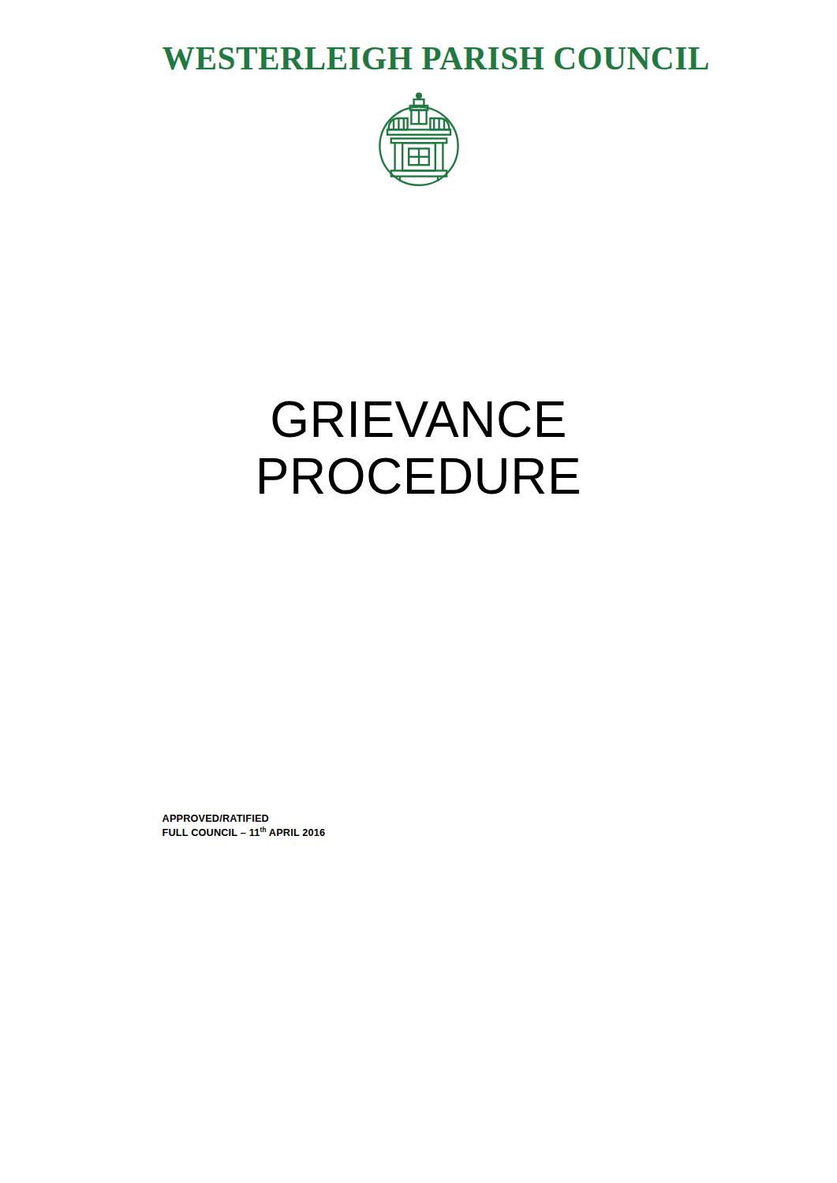WESTERLEIGH PARISH COUNCIL
GRIEVANCE
PROCEDURE
APPROVED/RATIFIED
FULL COUNCIL – 11th APRIL 2016